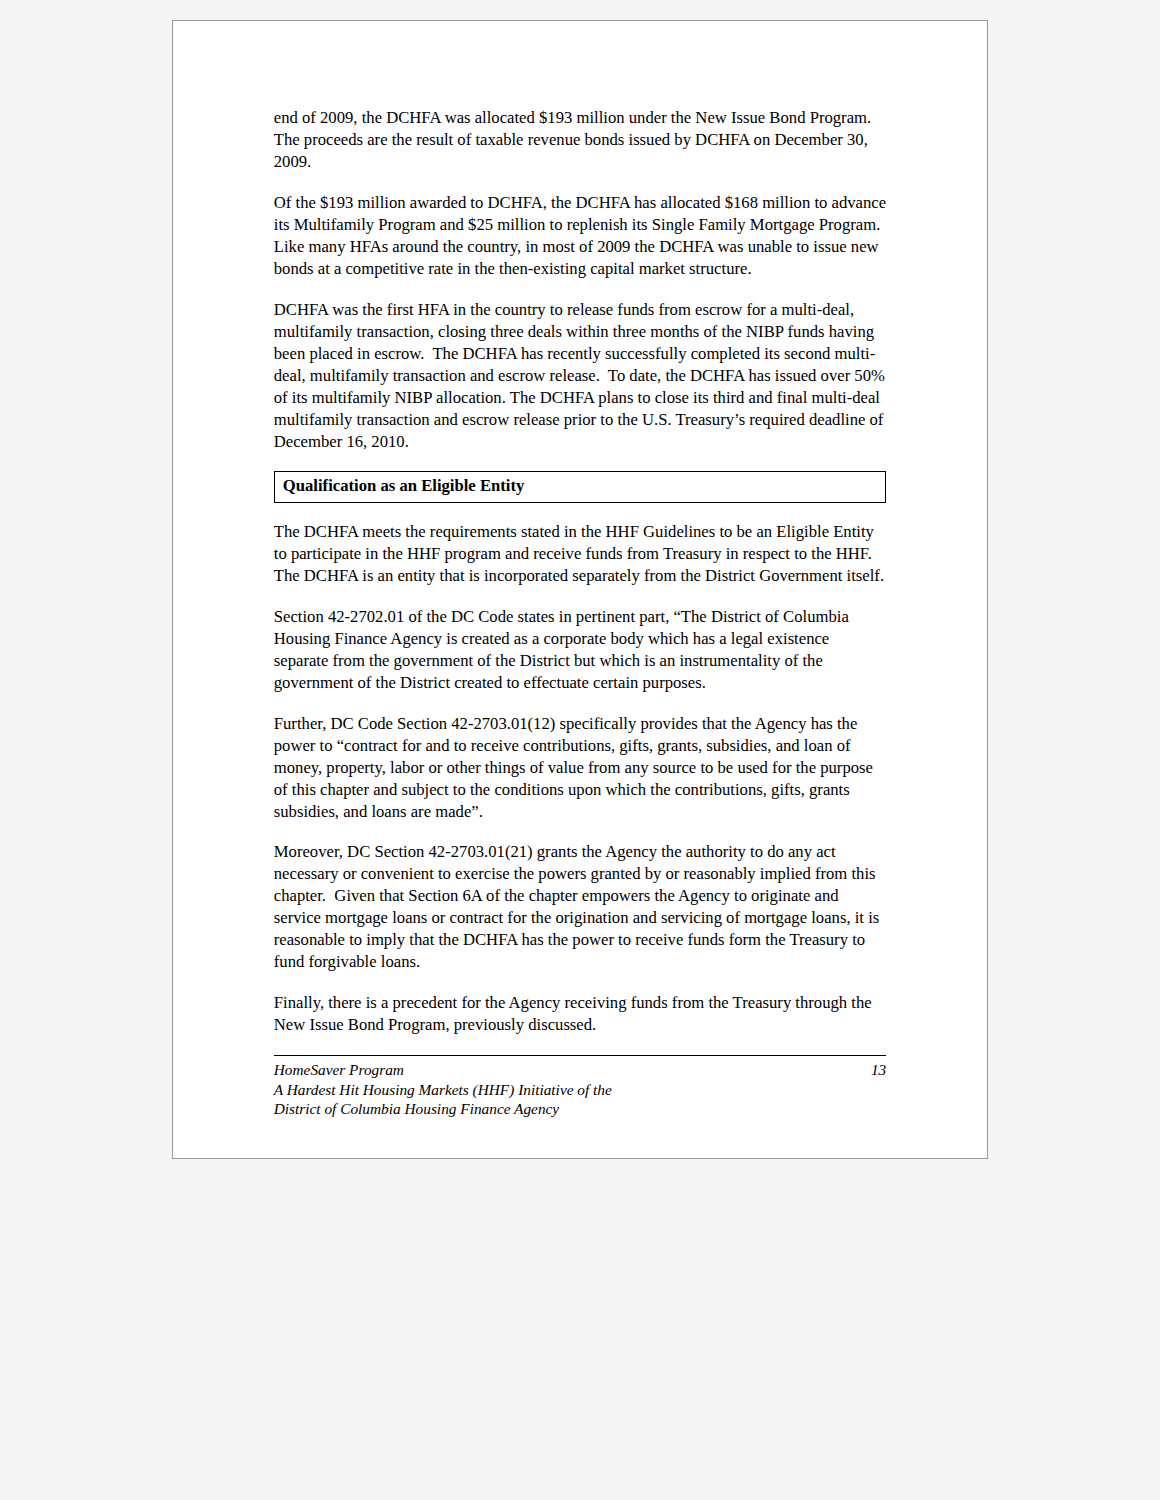end of 2009, the DCHFA was allocated $193 million under the New Issue Bond Program. The proceeds are the result of taxable revenue bonds issued by DCHFA on December 30, 2009.
Of the $193 million awarded to DCHFA, the DCHFA has allocated $168 million to advance its Multifamily Program and $25 million to replenish its Single Family Mortgage Program. Like many HFAs around the country, in most of 2009 the DCHFA was unable to issue new bonds at a competitive rate in the then-existing capital market structure.
DCHFA was the first HFA in the country to release funds from escrow for a multi-deal, multifamily transaction, closing three deals within three months of the NIBP funds having been placed in escrow. The DCHFA has recently successfully completed its second multi-deal, multifamily transaction and escrow release. To date, the DCHFA has issued over 50% of its multifamily NIBP allocation. The DCHFA plans to close its third and final multi-deal multifamily transaction and escrow release prior to the U.S. Treasury’s required deadline of December 16, 2010.
Qualification as an Eligible Entity
The DCHFA meets the requirements stated in the HHF Guidelines to be an Eligible Entity to participate in the HHF program and receive funds from Treasury in respect to the HHF. The DCHFA is an entity that is incorporated separately from the District Government itself.
Section 42-2702.01 of the DC Code states in pertinent part, “The District of Columbia Housing Finance Agency is created as a corporate body which has a legal existence separate from the government of the District but which is an instrumentality of the government of the District created to effectuate certain purposes.
Further, DC Code Section 42-2703.01(12) specifically provides that the Agency has the power to “contract for and to receive contributions, gifts, grants, subsidies, and loan of money, property, labor or other things of value from any source to be used for the purpose of this chapter and subject to the conditions upon which the contributions, gifts, grants subsidies, and loans are made”.
Moreover, DC Section 42-2703.01(21) grants the Agency the authority to do any act necessary or convenient to exercise the powers granted by or reasonably implied from this chapter. Given that Section 6A of the chapter empowers the Agency to originate and service mortgage loans or contract for the origination and servicing of mortgage loans, it is reasonable to imply that the DCHFA has the power to receive funds form the Treasury to fund forgivable loans.
Finally, there is a precedent for the Agency receiving funds from the Treasury through the New Issue Bond Program, previously discussed.
13 HomeSaver Program
A Hardest Hit Housing Markets (HHF) Initiative of the
District of Columbia Housing Finance Agency